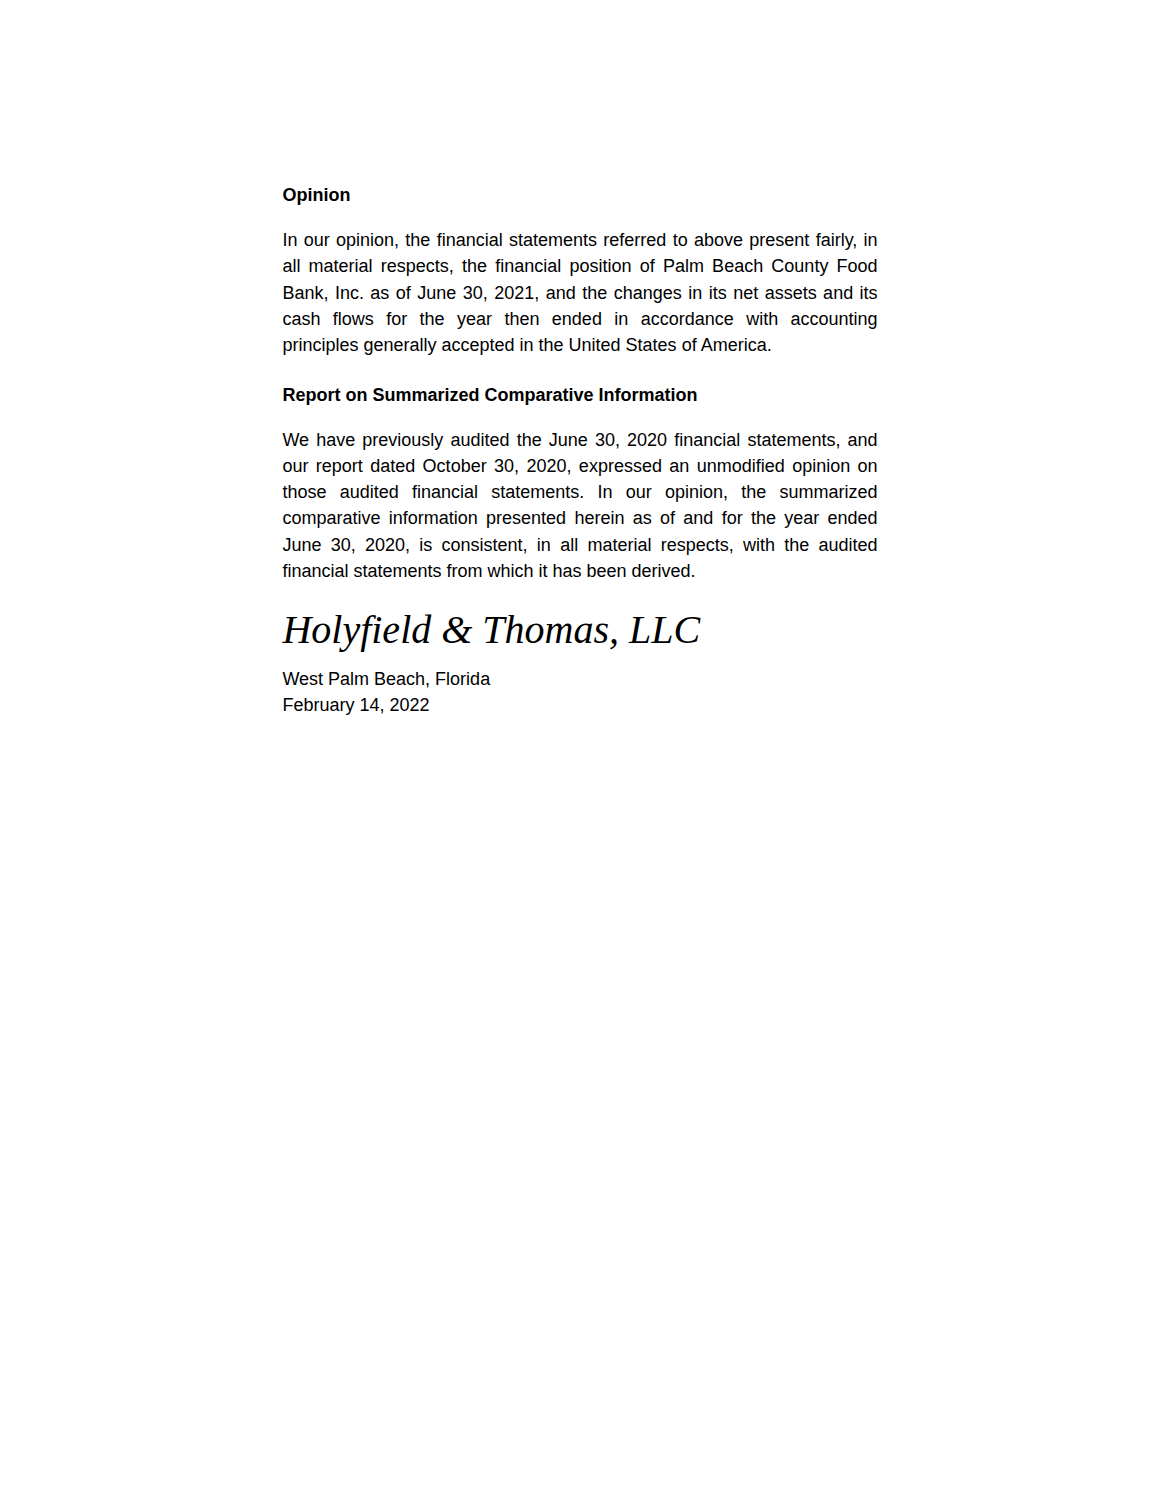Opinion
In our opinion, the financial statements referred to above present fairly, in all material respects, the financial position of Palm Beach County Food Bank, Inc. as of June 30, 2021, and the changes in its net assets and its cash flows for the year then ended in accordance with accounting principles generally accepted in the United States of America.
Report on Summarized Comparative Information
We have previously audited the June 30, 2020 financial statements, and our report dated October 30, 2020, expressed an unmodified opinion on those audited financial statements. In our opinion, the summarized comparative information presented herein as of and for the year ended June 30, 2020, is consistent, in all material respects, with the audited financial statements from which it has been derived.
Holyfield & Thomas, LLC
West Palm Beach, Florida
February 14, 2022